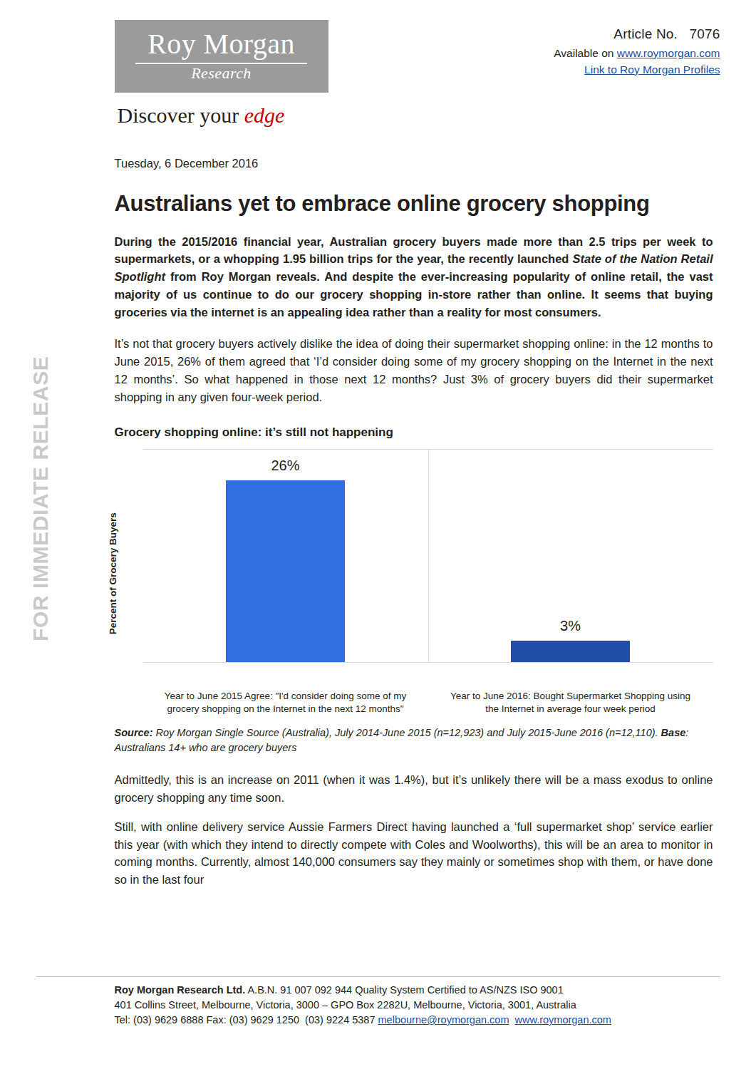FOR IMMEDIATE RELEASE
Roy Morgan
Research
Discover your edge
Article No. 7076
Available on www.roymorgan.com
Link to Roy Morgan Profiles
Tuesday, 6 December 2016
Australians yet to embrace online grocery shopping
During the 2015/2016 financial year, Australian grocery buyers made more than 2.5 trips per week to supermarkets, or a whopping 1.95 billion trips for the year, the recently launched State of the Nation Retail Spotlight from Roy Morgan reveals. And despite the ever-increasing popularity of online retail, the vast majority of us continue to do our grocery shopping in-store rather than online. It seems that buying groceries via the internet is an appealing idea rather than a reality for most consumers.
It’s not that grocery buyers actively dislike the idea of doing their supermarket shopping online: in the 12 months to June 2015, 26% of them agreed that ‘I’d consider doing some of my grocery shopping on the Internet in the next 12 months’. So what happened in those next 12 months? Just 3% of grocery buyers did their supermarket shopping in any given four-week period.
Grocery shopping online: it’s still not happening
Percent of Grocery Buyers
26%
3%
Year to June 2015 Agree: "I'd consider doing some of my grocery shopping on the Internet in the next 12 months"
Year to June 2016: Bought Supermarket Shopping using the Internet in average four week period
Source: Roy Morgan Single Source (Australia), July 2014-June 2015 (n=12,923) and July 2015-June 2016 (n=12,110). Base: Australians 14+ who are grocery buyers
Admittedly, this is an increase on 2011 (when it was 1.4%), but it’s unlikely there will be a mass exodus to online grocery shopping any time soon.
Still, with online delivery service Aussie Farmers Direct having launched a ‘full supermarket shop’ service earlier this year (with which they intend to directly compete with Coles and Woolworths), this will be an area to monitor in coming months. Currently, almost 140,000 consumers say they mainly or sometimes shop with them, or have done so in the last four
Roy Morgan Research Ltd. A.B.N. 91 007 092 944 Quality System Certified to AS/NZS ISO 9001
401 Collins Street, Melbourne, Victoria, 3000 – GPO Box 2282U, Melbourne, Victoria, 3001, Australia
Tel: (03) 9629 6888 Fax: (03) 9629 1250 (03) 9224 5387 melbourne@roymorgan.com www.roymorgan.com